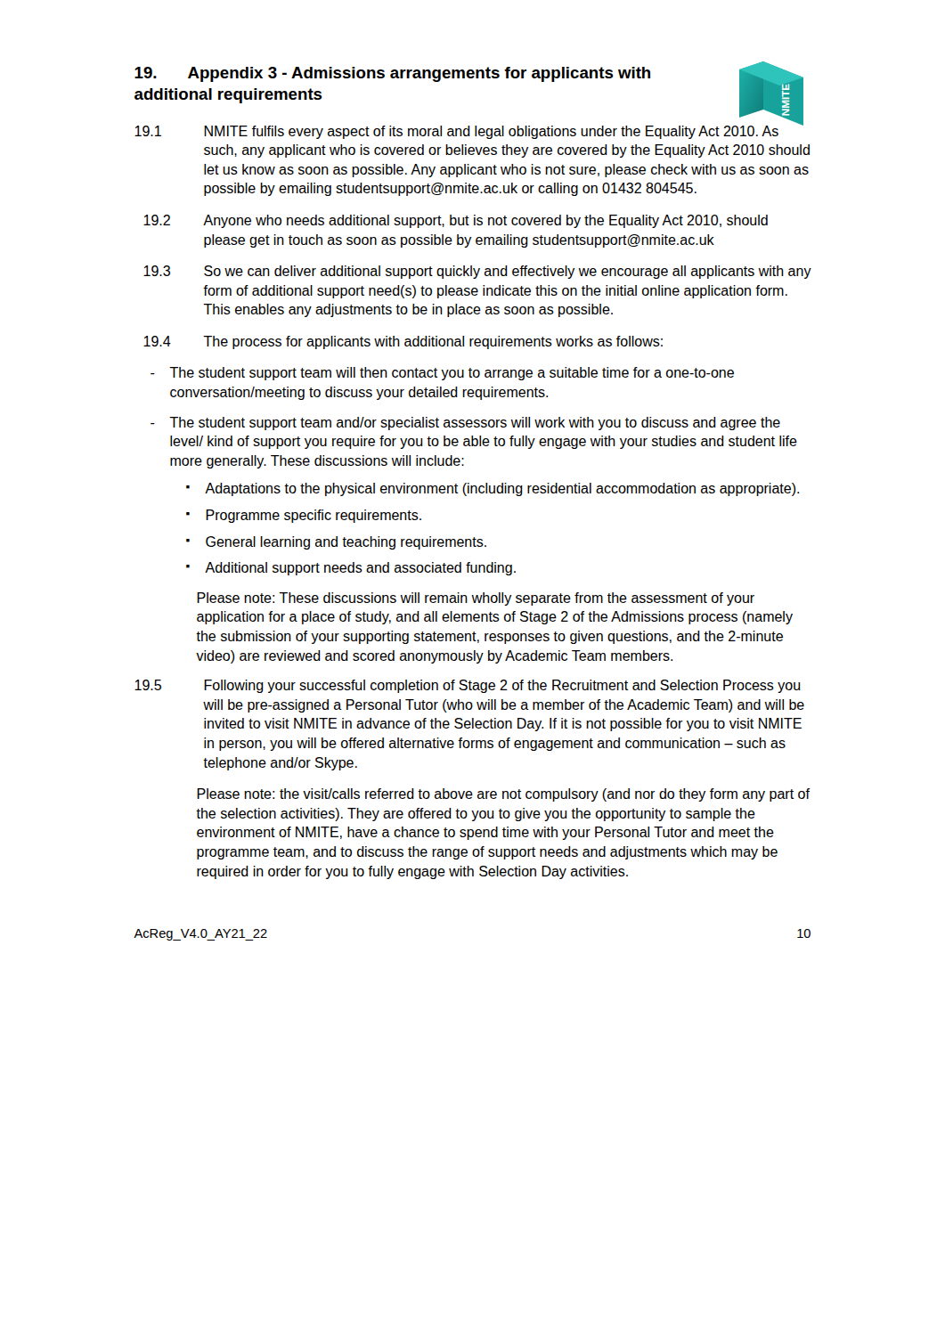NMITE
19. Appendix 3 - Admissions arrangements for applicants with additional requirements
19.1
NMITE fulfils every aspect of its moral and legal obligations under the Equality Act 2010. As such, any applicant who is covered or believes they are covered by the Equality Act 2010 should let us know as soon as possible. Any applicant who is not sure, please check with us as soon as possible by emailing studentsupport@nmite.ac.uk or calling on 01432 804545.
19.2
Anyone who needs additional support, but is not covered by the Equality Act 2010, should please get in touch as soon as possible by emailing studentsupport@nmite.ac.uk
19.3
So we can deliver additional support quickly and effectively we encourage all applicants with any form of additional support need(s) to please indicate this on the initial online application form. This enables any adjustments to be in place as soon as possible.
19.4
The process for applicants with additional requirements works as follows:
The student support team will then contact you to arrange a suitable time for a one-to-one conversation/meeting to discuss your detailed requirements.
The student support team and/or specialist assessors will work with you to discuss and agree the level/ kind of support you require for you to be able to fully engage with your studies and student life more generally. These discussions will include:
Adaptations to the physical environment (including residential accommodation as appropriate).
Programme specific requirements.
General learning and teaching requirements.
Additional support needs and associated funding.
Please note: These discussions will remain wholly separate from the assessment of your application for a place of study, and all elements of Stage 2 of the Admissions process (namely the submission of your supporting statement, responses to given questions, and the 2-minute video) are reviewed and scored anonymously by Academic Team members.
19.5
Following your successful completion of Stage 2 of the Recruitment and Selection Process you will be pre-assigned a Personal Tutor (who will be a member of the Academic Team) and will be invited to visit NMITE in advance of the Selection Day. If it is not possible for you to visit NMITE in person, you will be offered alternative forms of engagement and communication – such as telephone and/or Skype.
Please note: the visit/calls referred to above are not compulsory (and nor do they form any part of the selection activities). They are offered to you to give you the opportunity to sample the environment of NMITE, have a chance to spend time with your Personal Tutor and meet the programme team, and to discuss the range of support needs and adjustments which may be required in order for you to fully engage with Selection Day activities.
AcReg_V4.0_AY21_22
10